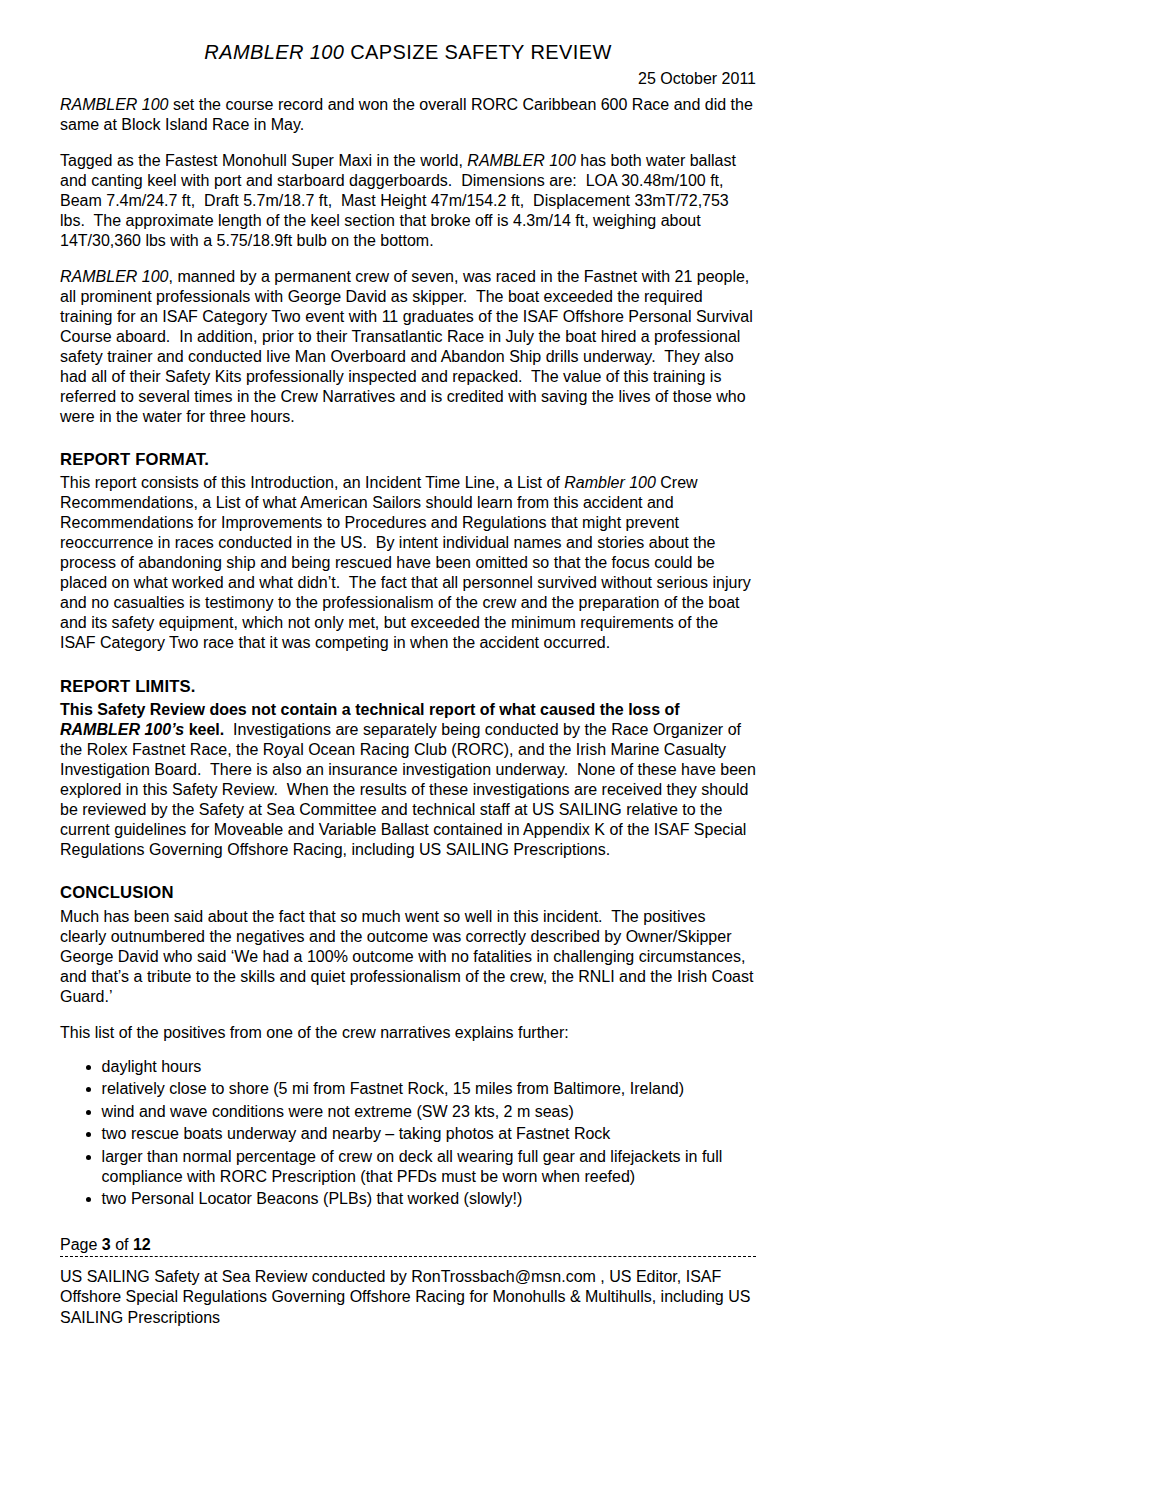RAMBLER 100 CAPSIZE SAFETY REVIEW
25 October 2011
RAMBLER 100 set the course record and won the overall RORC Caribbean 600 Race and did the same at Block Island Race in May.
Tagged as the Fastest Monohull Super Maxi in the world, RAMBLER 100 has both water ballast and canting keel with port and starboard daggerboards. Dimensions are: LOA 30.48m/100 ft, Beam 7.4m/24.7 ft, Draft 5.7m/18.7 ft, Mast Height 47m/154.2 ft, Displacement 33mT/72,753 lbs. The approximate length of the keel section that broke off is 4.3m/14 ft, weighing about 14T/30,360 lbs with a 5.75/18.9ft bulb on the bottom.
RAMBLER 100, manned by a permanent crew of seven, was raced in the Fastnet with 21 people, all prominent professionals with George David as skipper. The boat exceeded the required training for an ISAF Category Two event with 11 graduates of the ISAF Offshore Personal Survival Course aboard. In addition, prior to their Transatlantic Race in July the boat hired a professional safety trainer and conducted live Man Overboard and Abandon Ship drills underway. They also had all of their Safety Kits professionally inspected and repacked. The value of this training is referred to several times in the Crew Narratives and is credited with saving the lives of those who were in the water for three hours.
REPORT FORMAT.
This report consists of this Introduction, an Incident Time Line, a List of Rambler 100 Crew Recommendations, a List of what American Sailors should learn from this accident and Recommendations for Improvements to Procedures and Regulations that might prevent reoccurrence in races conducted in the US. By intent individual names and stories about the process of abandoning ship and being rescued have been omitted so that the focus could be placed on what worked and what didn’t. The fact that all personnel survived without serious injury and no casualties is testimony to the professionalism of the crew and the preparation of the boat and its safety equipment, which not only met, but exceeded the minimum requirements of the ISAF Category Two race that it was competing in when the accident occurred.
REPORT LIMITS.
This Safety Review does not contain a technical report of what caused the loss of RAMBLER 100’s keel. Investigations are separately being conducted by the Race Organizer of the Rolex Fastnet Race, the Royal Ocean Racing Club (RORC), and the Irish Marine Casualty Investigation Board. There is also an insurance investigation underway. None of these have been explored in this Safety Review. When the results of these investigations are received they should be reviewed by the Safety at Sea Committee and technical staff at US SAILING relative to the current guidelines for Moveable and Variable Ballast contained in Appendix K of the ISAF Special Regulations Governing Offshore Racing, including US SAILING Prescriptions.
CONCLUSION
Much has been said about the fact that so much went so well in this incident. The positives clearly outnumbered the negatives and the outcome was correctly described by Owner/Skipper George David who said ‘We had a 100% outcome with no fatalities in challenging circumstances, and that’s a tribute to the skills and quiet professionalism of the crew, the RNLI and the Irish Coast Guard.’
This list of the positives from one of the crew narratives explains further:
daylight hours
relatively close to shore (5 mi from Fastnet Rock, 15 miles from Baltimore, Ireland)
wind and wave conditions were not extreme (SW 23 kts, 2 m seas)
two rescue boats underway and nearby – taking photos at Fastnet Rock
larger than normal percentage of crew on deck all wearing full gear and lifejackets in full compliance with RORC Prescription (that PFDs must be worn when reefed)
two Personal Locator Beacons (PLBs) that worked (slowly!)
Page 3 of 12
US SAILING Safety at Sea Review conducted by RonTrossbach@msn.com , US Editor, ISAF Offshore Special Regulations Governing Offshore Racing for Monohulls & Multihulls, including US SAILING Prescriptions